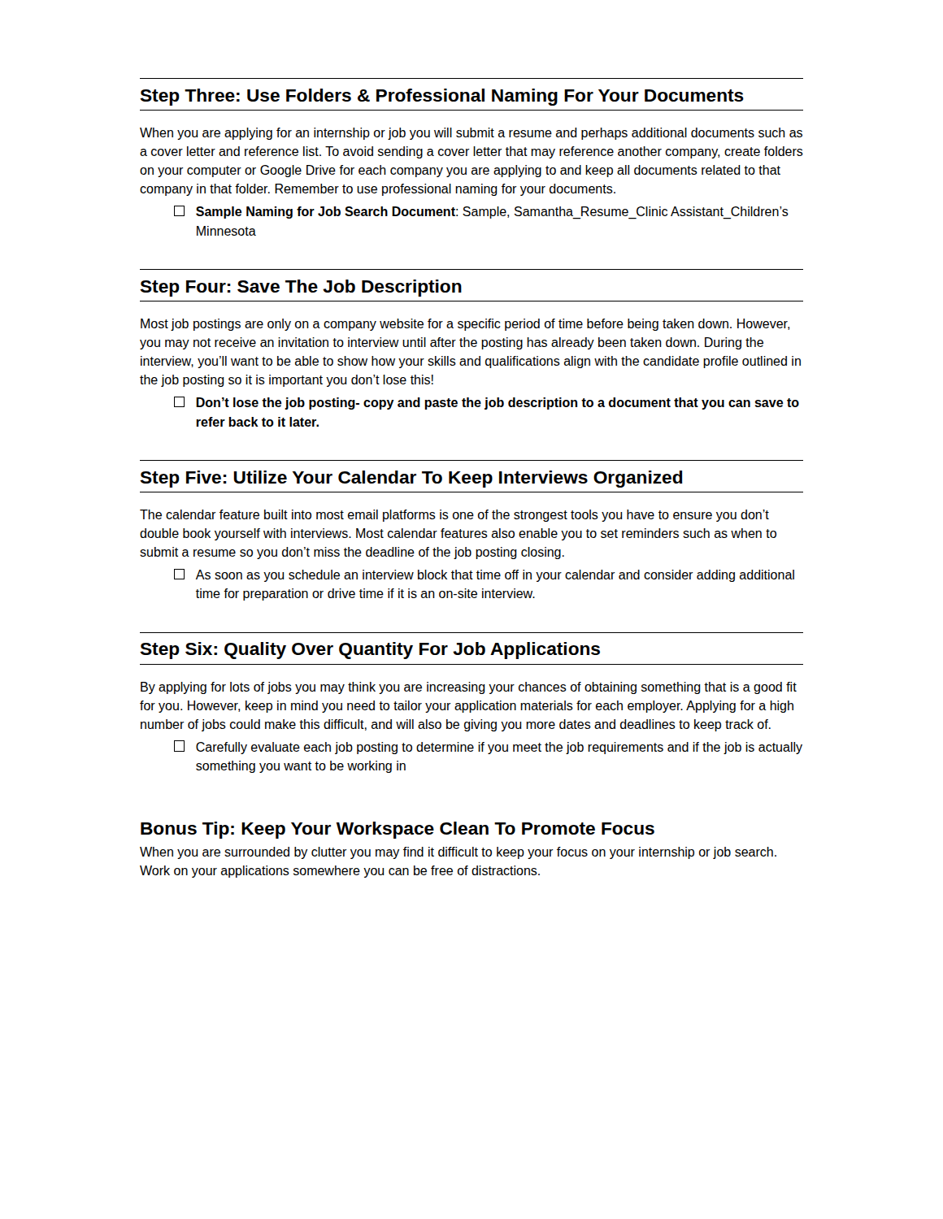Step Three: Use Folders & Professional Naming For Your Documents
When you are applying for an internship or job you will submit a resume and perhaps additional documents such as a cover letter and reference list. To avoid sending a cover letter that may reference another company, create folders on your computer or Google Drive for each company you are applying to and keep all documents related to that company in that folder. Remember to use professional naming for your documents.
Sample Naming for Job Search Document: Sample, Samantha_Resume_Clinic Assistant_Children’s Minnesota
Step Four: Save The Job Description
Most job postings are only on a company website for a specific period of time before being taken down. However, you may not receive an invitation to interview until after the posting has already been taken down. During the interview, you’ll want to be able to show how your skills and qualifications align with the candidate profile outlined in the job posting so it is important you don’t lose this!
Don’t lose the job posting- copy and paste the job description to a document that you can save to refer back to it later.
Step Five: Utilize Your Calendar To Keep Interviews Organized
The calendar feature built into most email platforms is one of the strongest tools you have to ensure you don’t double book yourself with interviews. Most calendar features also enable you to set reminders such as when to submit a resume so you don’t miss the deadline of the job posting closing.
As soon as you schedule an interview block that time off in your calendar and consider adding additional time for preparation or drive time if it is an on-site interview.
Step Six: Quality Over Quantity For Job Applications
By applying for lots of jobs you may think you are increasing your chances of obtaining something that is a good fit for you. However, keep in mind you need to tailor your application materials for each employer. Applying for a high number of jobs could make this difficult, and will also be giving you more dates and deadlines to keep track of.
Carefully evaluate each job posting to determine if you meet the job requirements and if the job is actually something you want to be working in
Bonus Tip: Keep Your Workspace Clean To Promote Focus
When you are surrounded by clutter you may find it difficult to keep your focus on your internship or job search. Work on your applications somewhere you can be free of distractions.